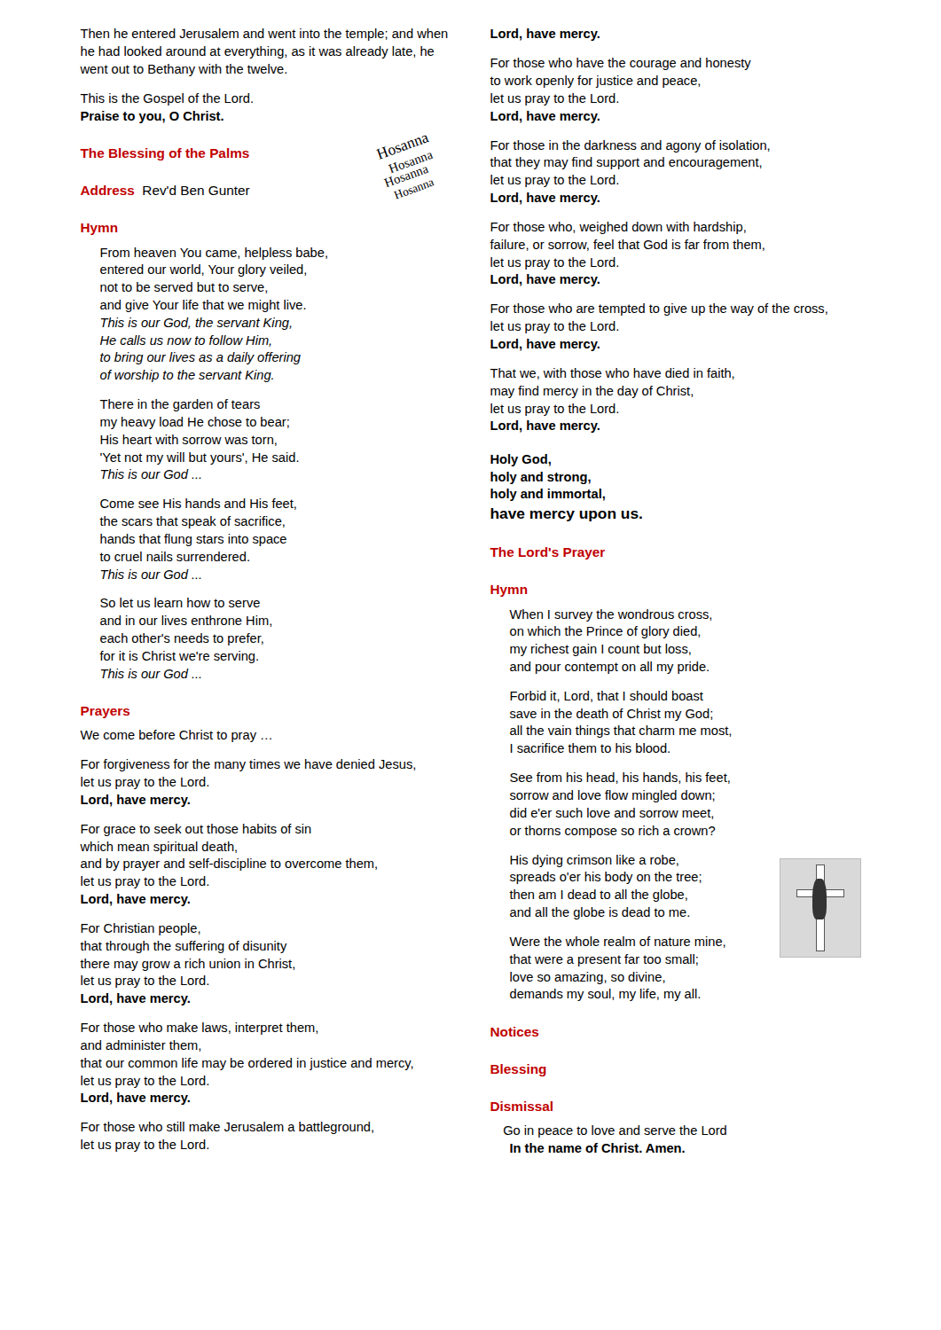Then he entered Jerusalem and went into the temple; and when he had looked around at everything, as it was already late, he went out to Bethany with the twelve.
This is the Gospel of the Lord.
Praise to you, O Christ.
Hosanna Hosanna Hosanna Hosanna
The Blessing of the Palms
Address Rev'd Ben Gunter
Hymn
From heaven You came, helpless babe,
entered our world, Your glory veiled,
not to be served but to serve,
and give Your life that we might live.
This is our God, the servant King,
He calls us now to follow Him,
to bring our lives as a daily offering
of worship to the servant King.
There in the garden of tears
my heavy load He chose to bear;
His heart with sorrow was torn,
'Yet not my will but yours', He said.
This is our God ...
Come see His hands and His feet,
the scars that speak of sacrifice,
hands that flung stars into space
to cruel nails surrendered.
This is our God ...
So let us learn how to serve
and in our lives enthrone Him,
each other's needs to prefer,
for it is Christ we're serving.
This is our God ...
Prayers
We come before Christ to pray …
For forgiveness for the many times we have denied Jesus,
let us pray to the Lord.
Lord, have mercy.
For grace to seek out those habits of sin
which mean spiritual death,
and by prayer and self-discipline to overcome them,
let us pray to the Lord.
Lord, have mercy.
For Christian people,
that through the suffering of disunity
there may grow a rich union in Christ,
let us pray to the Lord.
Lord, have mercy.
For those who make laws, interpret them,
and administer them,
that our common life may be ordered in justice and mercy,
let us pray to the Lord.
Lord, have mercy.
For those who still make Jerusalem a battleground,
let us pray to the Lord.
Lord, have mercy.
For those who have the courage and honesty
to work openly for justice and peace,
let us pray to the Lord.
Lord, have mercy.
For those in the darkness and agony of isolation,
that they may find support and encouragement,
let us pray to the Lord.
Lord, have mercy.
For those who, weighed down with hardship,
failure, or sorrow, feel that God is far from them,
let us pray to the Lord.
Lord, have mercy.
For those who are tempted to give up the way of the cross,
let us pray to the Lord.
Lord, have mercy.
That we, with those who have died in faith,
may find mercy in the day of Christ,
let us pray to the Lord.
Lord, have mercy.
Holy God,
holy and strong,
holy and immortal,
have mercy upon us.
The Lord's Prayer
Hymn
When I survey the wondrous cross,
on which the Prince of glory died,
my richest gain I count but loss,
and pour contempt on all my pride.
Forbid it, Lord, that I should boast
save in the death of Christ my God;
all the vain things that charm me most,
I sacrifice them to his blood.
See from his head, his hands, his feet,
sorrow and love flow mingled down;
did e'er such love and sorrow meet,
or thorns compose so rich a crown?
His dying crimson like a robe,
spreads o'er his body on the tree;
then am I dead to all the globe,
and all the globe is dead to me.
Were the whole realm of nature mine,
that were a present far too small;
love so amazing, so divine,
demands my soul, my life, my all.
Notices
Blessing
Dismissal
Go in peace to love and serve the Lord
In the name of Christ. Amen.